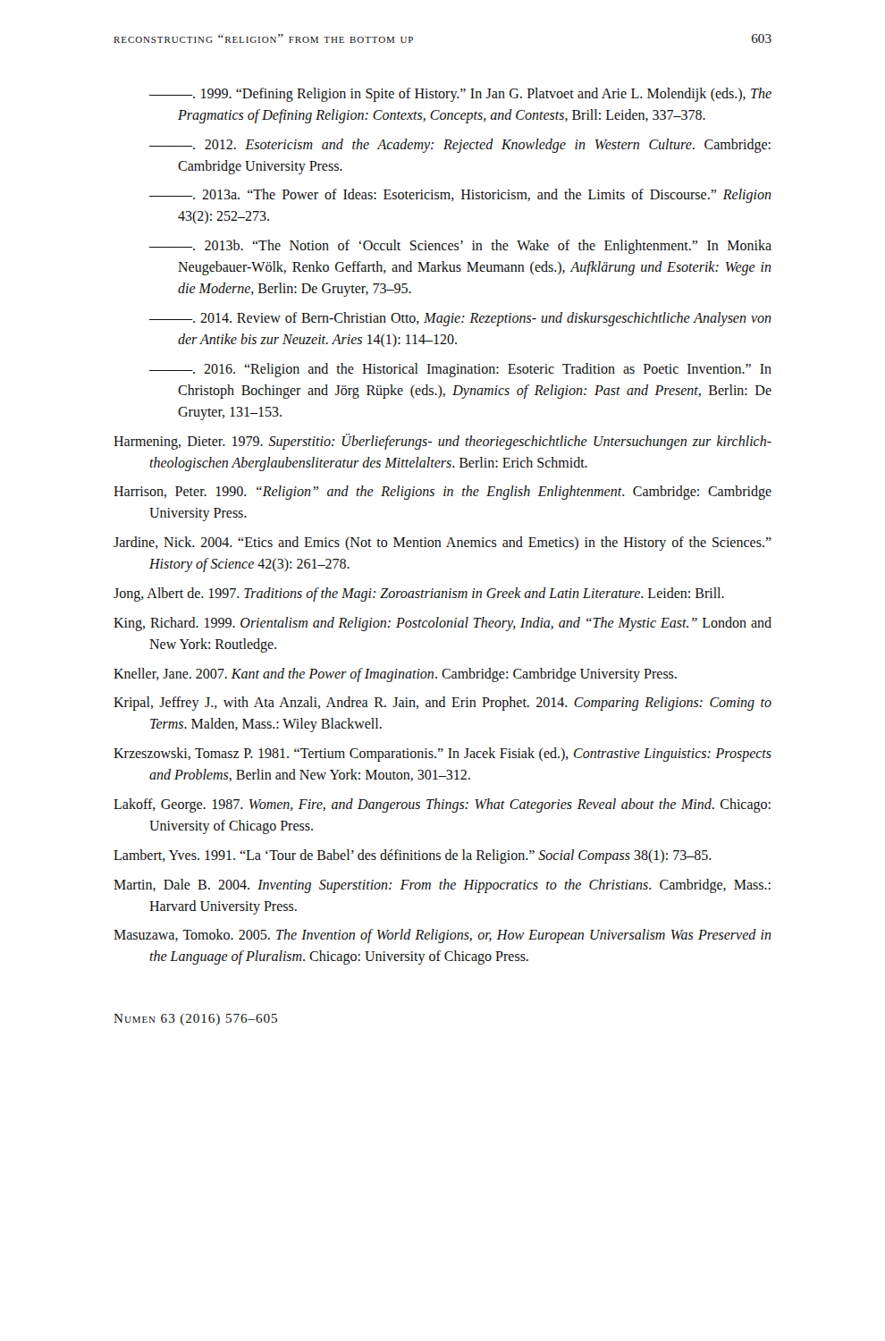Reconstructing “Religion” from the Bottom Up 603
———. 1999. “Defining Religion in Spite of History.” In Jan G. Platvoet and Arie L. Molendijk (eds.), The Pragmatics of Defining Religion: Contexts, Concepts, and Contests, Brill: Leiden, 337–378.
———. 2012. Esotericism and the Academy: Rejected Knowledge in Western Culture. Cambridge: Cambridge University Press.
———. 2013a. “The Power of Ideas: Esotericism, Historicism, and the Limits of Discourse.” Religion 43(2): 252–273.
———. 2013b. “The Notion of ‘Occult Sciences’ in the Wake of the Enlightenment.” In Monika Neugebauer-Wölk, Renko Geffarth, and Markus Meumann (eds.), Aufklärung und Esoterik: Wege in die Moderne, Berlin: De Gruyter, 73–95.
———. 2014. Review of Bern-Christian Otto, Magie: Rezeptions- und diskursgeschichtliche Analysen von der Antike bis zur Neuzeit. Aries 14(1): 114–120.
———. 2016. “Religion and the Historical Imagination: Esoteric Tradition as Poetic Invention.” In Christoph Bochinger and Jörg Rüpke (eds.), Dynamics of Religion: Past and Present, Berlin: De Gruyter, 131–153.
Harmening, Dieter. 1979. Superstitio: Überlieferungs- und theoriegeschichtliche Untersuchungen zur kirchlich-theologischen Aberglaubensliteratur des Mittelalters. Berlin: Erich Schmidt.
Harrison, Peter. 1990. “Religion” and the Religions in the English Enlightenment. Cambridge: Cambridge University Press.
Jardine, Nick. 2004. “Etics and Emics (Not to Mention Anemics and Emetics) in the History of the Sciences.” History of Science 42(3): 261–278.
Jong, Albert de. 1997. Traditions of the Magi: Zoroastrianism in Greek and Latin Literature. Leiden: Brill.
King, Richard. 1999. Orientalism and Religion: Postcolonial Theory, India, and “The Mystic East.” London and New York: Routledge.
Kneller, Jane. 2007. Kant and the Power of Imagination. Cambridge: Cambridge University Press.
Kripal, Jeffrey J., with Ata Anzali, Andrea R. Jain, and Erin Prophet. 2014. Comparing Religions: Coming to Terms. Malden, Mass.: Wiley Blackwell.
Krzeszowski, Tomasz P. 1981. “Tertium Comparationis.” In Jacek Fisiak (ed.), Contrastive Linguistics: Prospects and Problems, Berlin and New York: Mouton, 301–312.
Lakoff, George. 1987. Women, Fire, and Dangerous Things: What Categories Reveal about the Mind. Chicago: University of Chicago Press.
Lambert, Yves. 1991. “La ‘Tour de Babel’ des définitions de la Religion.” Social Compass 38(1): 73–85.
Martin, Dale B. 2004. Inventing Superstition: From the Hippocratics to the Christians. Cambridge, Mass.: Harvard University Press.
Masuzawa, Tomoko. 2005. The Invention of World Religions, or, How European Universalism Was Preserved in the Language of Pluralism. Chicago: University of Chicago Press.
Numen 63 (2016) 576–605